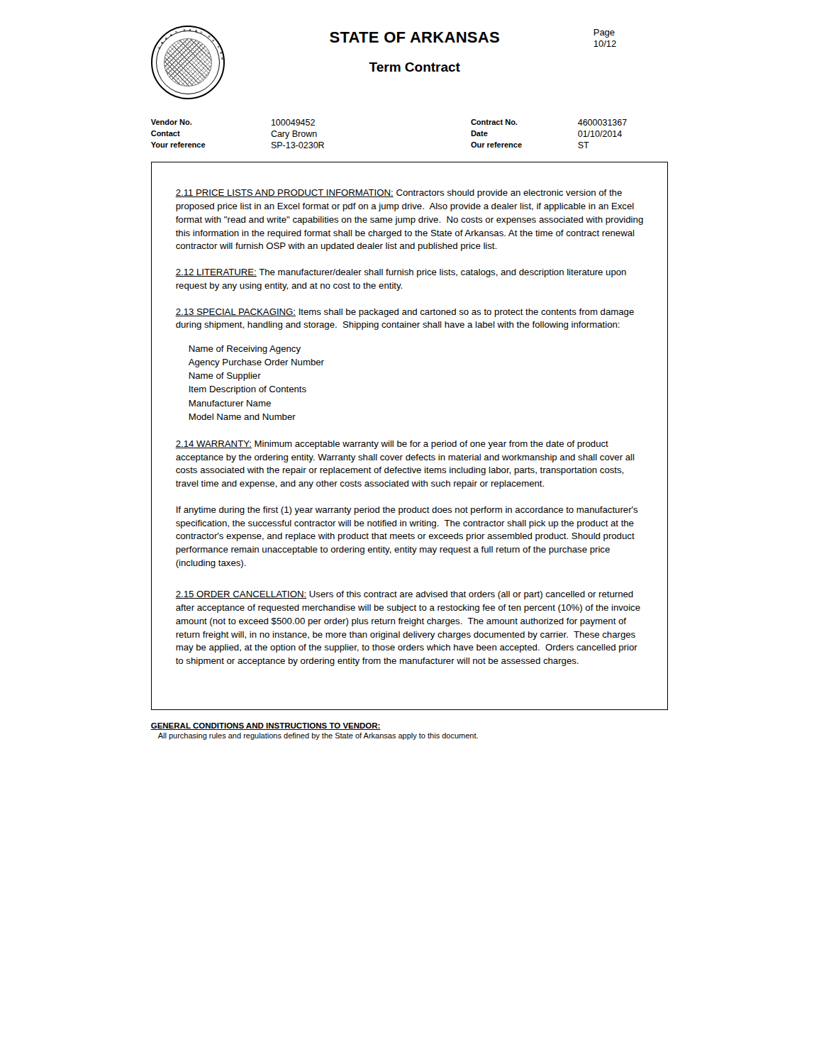G R E A T S E A L O F T H E
STATE OF ARKANSAS
Term Contract
Page
10/12
| Vendor No. | 100049452 |
| Contact | Cary Brown |
| Your reference | SP-13-0230R |
| Contract No. | 4600031367 |
| Date | 01/10/2014 |
| Our reference | ST |
2.11 PRICE LISTS AND PRODUCT INFORMATION: Contractors should provide an electronic version of the proposed price list in an Excel format or pdf on a jump drive. Also provide a dealer list, if applicable in an Excel format with "read and write" capabilities on the same jump drive. No costs or expenses associated with providing this information in the required format shall be charged to the State of Arkansas. At the time of contract renewal contractor will furnish OSP with an updated dealer list and published price list.
2.12 LITERATURE: The manufacturer/dealer shall furnish price lists, catalogs, and description literature upon request by any using entity, and at no cost to the entity.
2.13 SPECIAL PACKAGING: Items shall be packaged and cartoned so as to protect the contents from damage during shipment, handling and storage. Shipping container shall have a label with the following information:
Name of Receiving Agency
Agency Purchase Order Number
Name of Supplier
Item Description of Contents
Manufacturer Name
Model Name and Number
2.14 WARRANTY: Minimum acceptable warranty will be for a period of one year from the date of product acceptance by the ordering entity. Warranty shall cover defects in material and workmanship and shall cover all costs associated with the repair or replacement of defective items including labor, parts, transportation costs, travel time and expense, and any other costs associated with such repair or replacement.
If anytime during the first (1) year warranty period the product does not perform in accordance to manufacturer's specification, the successful contractor will be notified in writing. The contractor shall pick up the product at the contractor's expense, and replace with product that meets or exceeds prior assembled product. Should product performance remain unacceptable to ordering entity, entity may request a full return of the purchase price (including taxes).
2.15 ORDER CANCELLATION: Users of this contract are advised that orders (all or part) cancelled or returned after acceptance of requested merchandise will be subject to a restocking fee of ten percent (10%) of the invoice amount (not to exceed $500.00 per order) plus return freight charges. The amount authorized for payment of return freight will, in no instance, be more than original delivery charges documented by carrier. These charges may be applied, at the option of the supplier, to those orders which have been accepted. Orders cancelled prior to shipment or acceptance by ordering entity from the manufacturer will not be assessed charges.
GENERAL CONDITIONS AND INSTRUCTIONS TO VENDOR:
All purchasing rules and regulations defined by the State of Arkansas apply to this document.